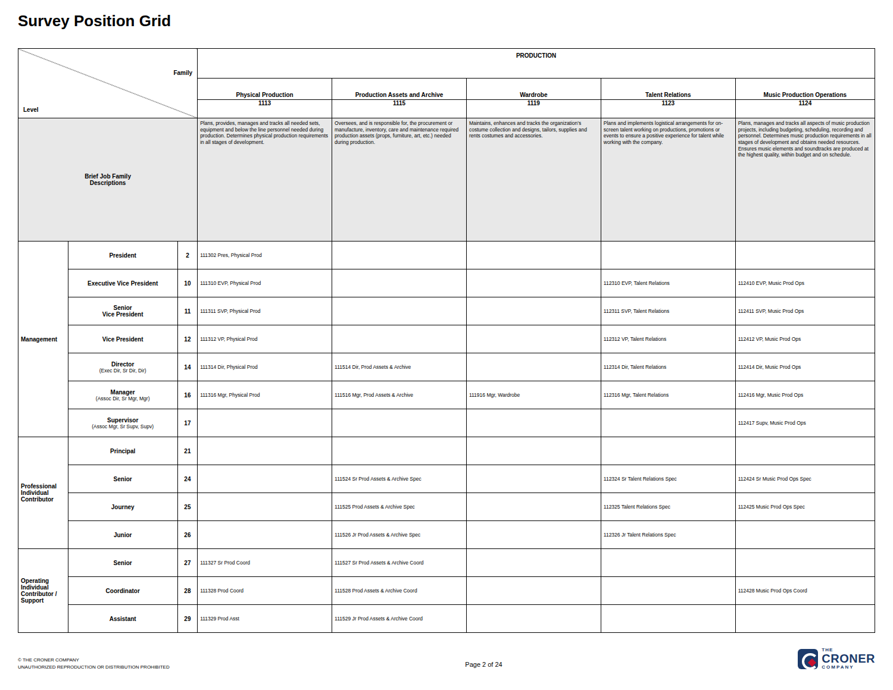Survey Position Grid
| Family Level | PRODUCTION |
| Physical Production | Production Assets and Archive | Wardrobe | Talent Relations | Music Production Operations |
| 1113 | 1115 | 1119 | 1123 | 1124 |
| Brief Job Family Descriptions | Plans, provides, manages and tracks all needed sets, equipment and below the line personnel needed during production. Determines physical production requirements in all stages of development. | Oversees, and is responsible for, the procurement or manufacture, inventory, care and maintenance required production assets (props, furniture, art, etc.) needed during production. | Maintains, enhances and tracks the organization's costume collection and designs, tailors, supplies and rents costumes and accessories. | Plans and implements logistical arrangements for on-screen talent working on productions, promotions or events to ensure a positive experience for talent while working with the company. | Plans, manages and tracks all aspects of music production projects, including budgeting, scheduling, recording and personnel. Determines music production requirements in all stages of development and obtains needed resources. Ensures music elements and soundtracks are produced at the highest quality, within budget and on schedule. |
| Management | President | 2 | 111302 Pres, Physical Prod | | | | |
| Executive Vice President | 10 | 111310 EVP, Physical Prod | | | 112310 EVP, Talent Relations | 112410 EVP, Music Prod Ops |
| Senior Vice President | 11 | 111311 SVP, Physical Prod | | | 112311 SVP, Talent Relations | 112411 SVP, Music Prod Ops |
| Vice President | 12 | 111312 VP, Physical Prod | | | 112312 VP, Talent Relations | 112412 VP, Music Prod Ops |
| Director (Exec Dir, Sr Dir, Dir) | 14 | 111314 Dir, Physical Prod | 111514 Dir, Prod Assets & Archive | | 112314 Dir, Talent Relations | 112414 Dir, Music Prod Ops |
| Manager (Assoc Dir, Sr Mgr, Mgr) | 16 | 111316 Mgr, Physical Prod | 111516 Mgr, Prod Assets & Archive | 111916 Mgr, Wardrobe | 112316 Mgr, Talent Relations | 112416 Mgr, Music Prod Ops |
| Supervisor (Assoc Mgr, Sr Supv, Supv) | 17 | | | | | 112417 Supv, Music Prod Ops |
| Professional Individual Contributor | Principal | 21 | | | | | |
| Senior | 24 | | 111524 Sr Prod Assets & Archive Spec | | 112324 Sr Talent Relations Spec | 112424 Sr Music Prod Ops Spec |
| Journey | 25 | | 111525 Prod Assets & Archive Spec | | 112325 Talent Relations Spec | 112425 Music Prod Ops Spec |
| Junior | 26 | | 111526 Jr Prod Assets & Archive Spec | | 112326 Jr Talent Relations Spec | |
| Operating Individual Contributor / Support | Senior | 27 | 111327 Sr Prod Coord | 111527 Sr Prod Assets & Archive Coord | | | |
| Coordinator | 28 | 111328 Prod Coord | 111528 Prod Assets & Archive Coord | | | 112428 Music Prod Ops Coord |
| Assistant | 29 | 111329 Prod Asst | 111529 Jr Prod Assets & Archive Coord | | | |
© THE CRONER COMPANY
UNAUTHORIZED REPRODUCTION OR DISTRIBUTION PROHIBITED
Page 2 of 24
THE
CRONER
COMPANY